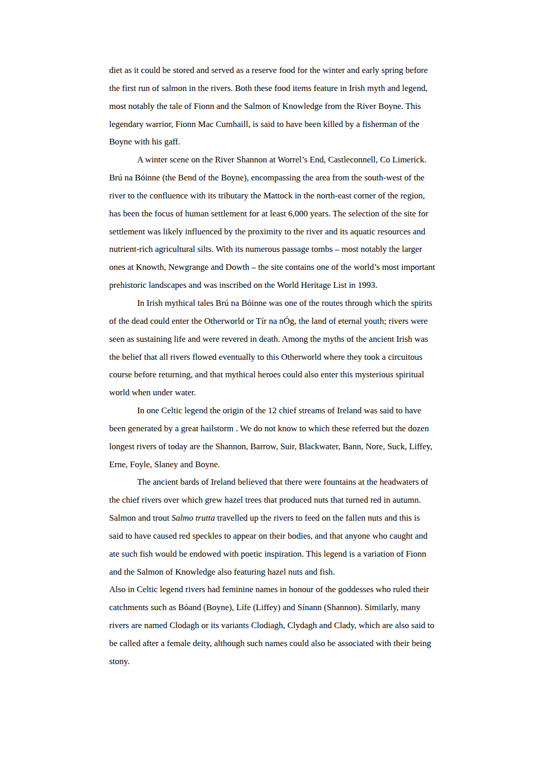diet as it could be stored and served as a reserve food for the winter and early spring before the first run of salmon in the rivers. Both these food items feature in Irish myth and legend, most notably the tale of Fionn and the Salmon of Knowledge from the River Boyne. This legendary warrior, Fionn Mac Cumhaill, is said to have been killed by a fisherman of the Boyne with his gaff.
A winter scene on the River Shannon at Worrel’s End, Castleconnell, Co Limerick. Brú na Bóinne (the Bend of the Boyne), encompassing the area from the south-west of the river to the confluence with its tributary the Mattock in the north-east corner of the region, has been the focus of human settlement for at least 6,000 years. The selection of the site for settlement was likely influenced by the proximity to the river and its aquatic resources and nutrient-rich agricultural silts. With its numerous passage tombs – most notably the larger ones at Knowth, Newgrange and Dowth – the site contains one of the world’s most important prehistoric landscapes and was inscribed on the World Heritage List in 1993.
In Irish mythical tales Brú na Bóinne was one of the routes through which the spirits of the dead could enter the Otherworld or Tír na nÓg, the land of eternal youth; rivers were seen as sustaining life and were revered in death. Among the myths of the ancient Irish was the belief that all rivers flowed eventually to this Otherworld where they took a circuitous course before returning, and that mythical heroes could also enter this mysterious spiritual world when under water.
In one Celtic legend the origin of the 12 chief streams of Ireland was said to have been generated by a great hailstorm . We do not know to which these referred but the dozen longest rivers of today are the Shannon, Barrow, Suir, Blackwater, Bann, Nore, Suck, Liffey, Erne, Foyle, Slaney and Boyne.
The ancient bards of Ireland believed that there were fountains at the headwaters of the chief rivers over which grew hazel trees that produced nuts that turned red in autumn. Salmon and trout Salmo trutta travelled up the rivers to feed on the fallen nuts and this is said to have caused red speckles to appear on their bodies, and that anyone who caught and ate such fish would be endowed with poetic inspiration. This legend is a variation of Fionn and the Salmon of Knowledge also featuring hazel nuts and fish.
Also in Celtic legend rivers had feminine names in honour of the goddesses who ruled their catchments such as Bóand (Boyne), Lífe (Liffey) and Sínann (Shannon). Similarly, many rivers are named Clodagh or its variants Clodiagh, Clydagh and Clady, which are also said to be called after a female deity, although such names could also be associated with their being stony.